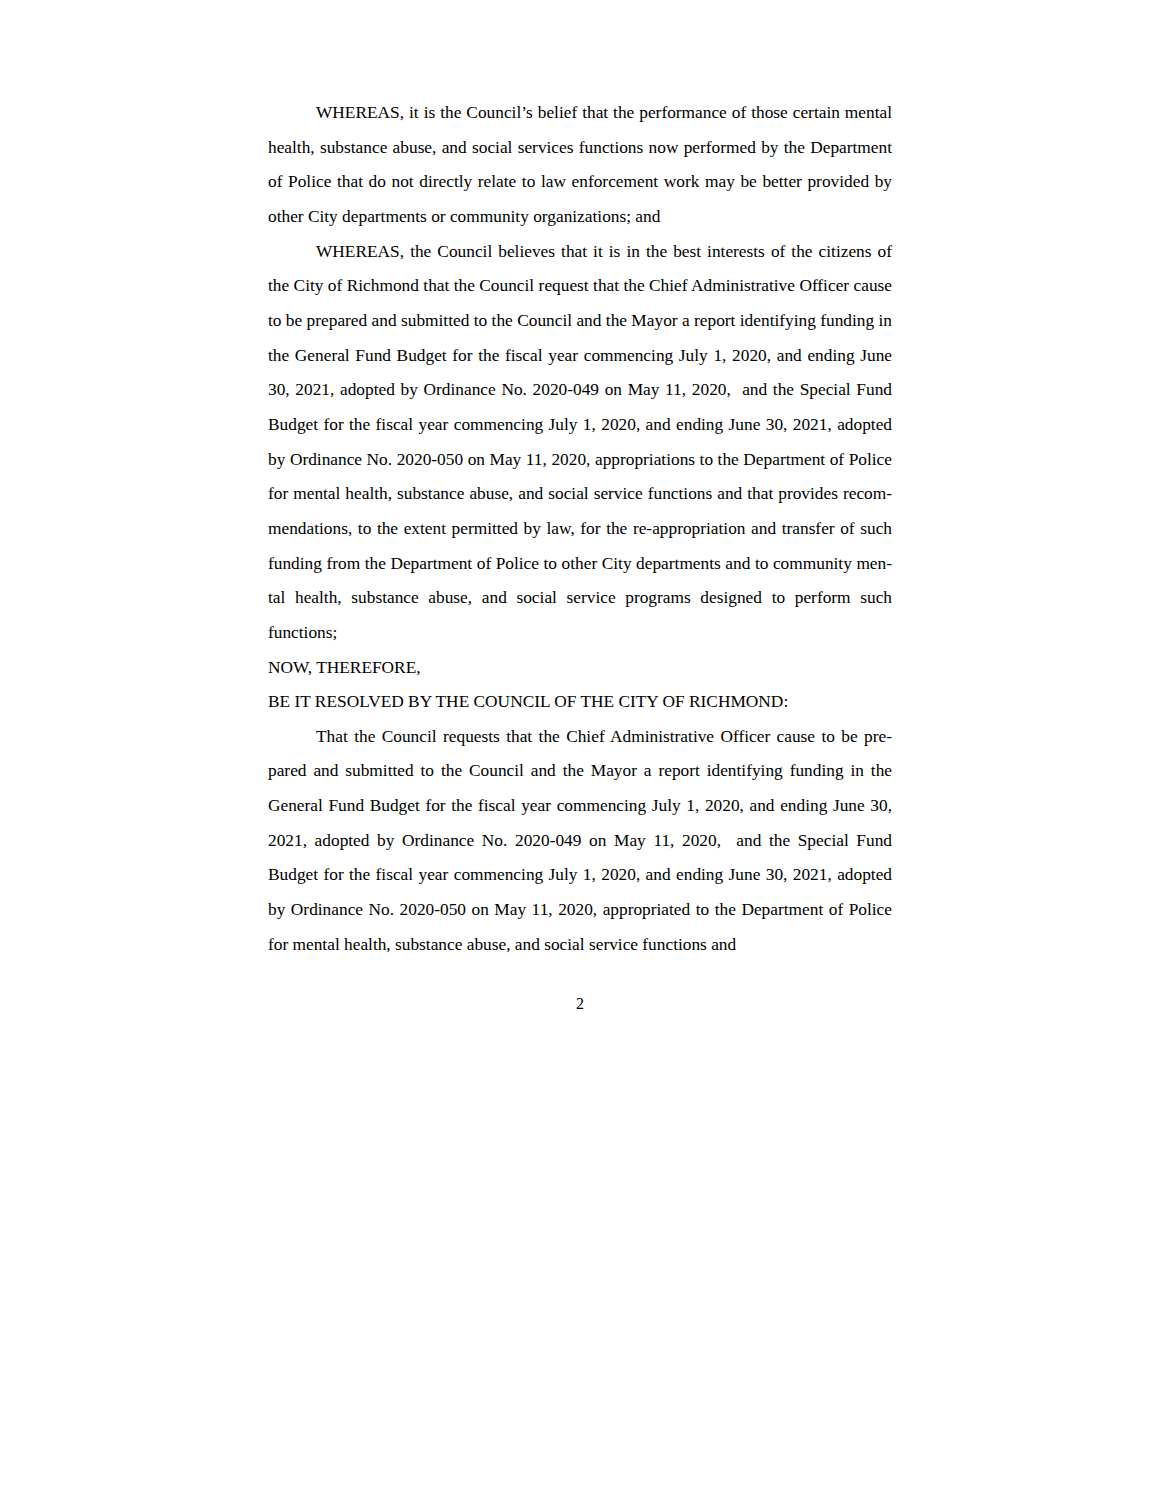WHEREAS, it is the Council’s belief that the performance of those certain mental health, substance abuse, and social services functions now performed by the Department of Police that do not directly relate to law enforcement work may be better provided by other City departments or community organizations; and
WHEREAS, the Council believes that it is in the best interests of the citizens of the City of Richmond that the Council request that the Chief Administrative Officer cause to be prepared and submitted to the Council and the Mayor a report identifying funding in the General Fund Budget for the fiscal year commencing July 1, 2020, and ending June 30, 2021, adopted by Ordinance No. 2020-049 on May 11, 2020, and the Special Fund Budget for the fiscal year commencing July 1, 2020, and ending June 30, 2021, adopted by Ordinance No. 2020-050 on May 11, 2020, appropriations to the Department of Police for mental health, substance abuse, and social service functions and that provides recommendations, to the extent permitted by law, for the re-appropriation and transfer of such funding from the Department of Police to other City departments and to community mental health, substance abuse, and social service programs designed to perform such functions;
NOW, THEREFORE,
BE IT RESOLVED BY THE COUNCIL OF THE CITY OF RICHMOND:
That the Council requests that the Chief Administrative Officer cause to be prepared and submitted to the Council and the Mayor a report identifying funding in the General Fund Budget for the fiscal year commencing July 1, 2020, and ending June 30, 2021, adopted by Ordinance No. 2020-049 on May 11, 2020, and the Special Fund Budget for the fiscal year commencing July 1, 2020, and ending June 30, 2021, adopted by Ordinance No. 2020-050 on May 11, 2020, appropriated to the Department of Police for mental health, substance abuse, and social service functions and
2